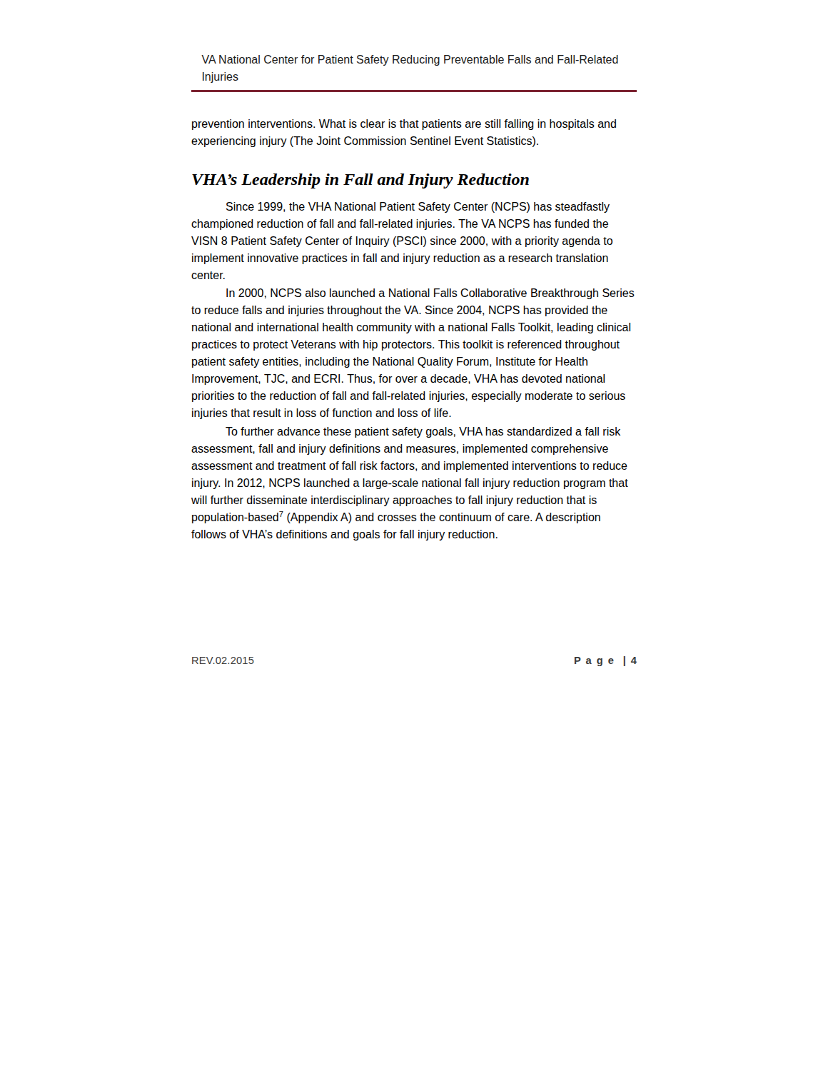VA National Center for Patient Safety Reducing Preventable Falls and Fall-Related Injuries
prevention interventions. What is clear is that patients are still falling in hospitals and experiencing injury (The Joint Commission Sentinel Event Statistics).
VHA’s Leadership in Fall and Injury Reduction
Since 1999, the VHA National Patient Safety Center (NCPS) has steadfastly championed reduction of fall and fall-related injuries. The VA NCPS has funded the VISN 8 Patient Safety Center of Inquiry (PSCI) since 2000, with a priority agenda to implement innovative practices in fall and injury reduction as a research translation center.
In 2000, NCPS also launched a National Falls Collaborative Breakthrough Series to reduce falls and injuries throughout the VA. Since 2004, NCPS has provided the national and international health community with a national Falls Toolkit, leading clinical practices to protect Veterans with hip protectors. This toolkit is referenced throughout patient safety entities, including the National Quality Forum, Institute for Health Improvement, TJC, and ECRI. Thus, for over a decade, VHA has devoted national priorities to the reduction of fall and fall-related injuries, especially moderate to serious injuries that result in loss of function and loss of life.
To further advance these patient safety goals, VHA has standardized a fall risk assessment, fall and injury definitions and measures, implemented comprehensive assessment and treatment of fall risk factors, and implemented interventions to reduce injury. In 2012, NCPS launched a large-scale national fall injury reduction program that will further disseminate interdisciplinary approaches to fall injury reduction that is population-based7 (Appendix A) and crosses the continuum of care. A description follows of VHA’s definitions and goals for fall injury reduction.
REV.02.2015 P a g e | 4